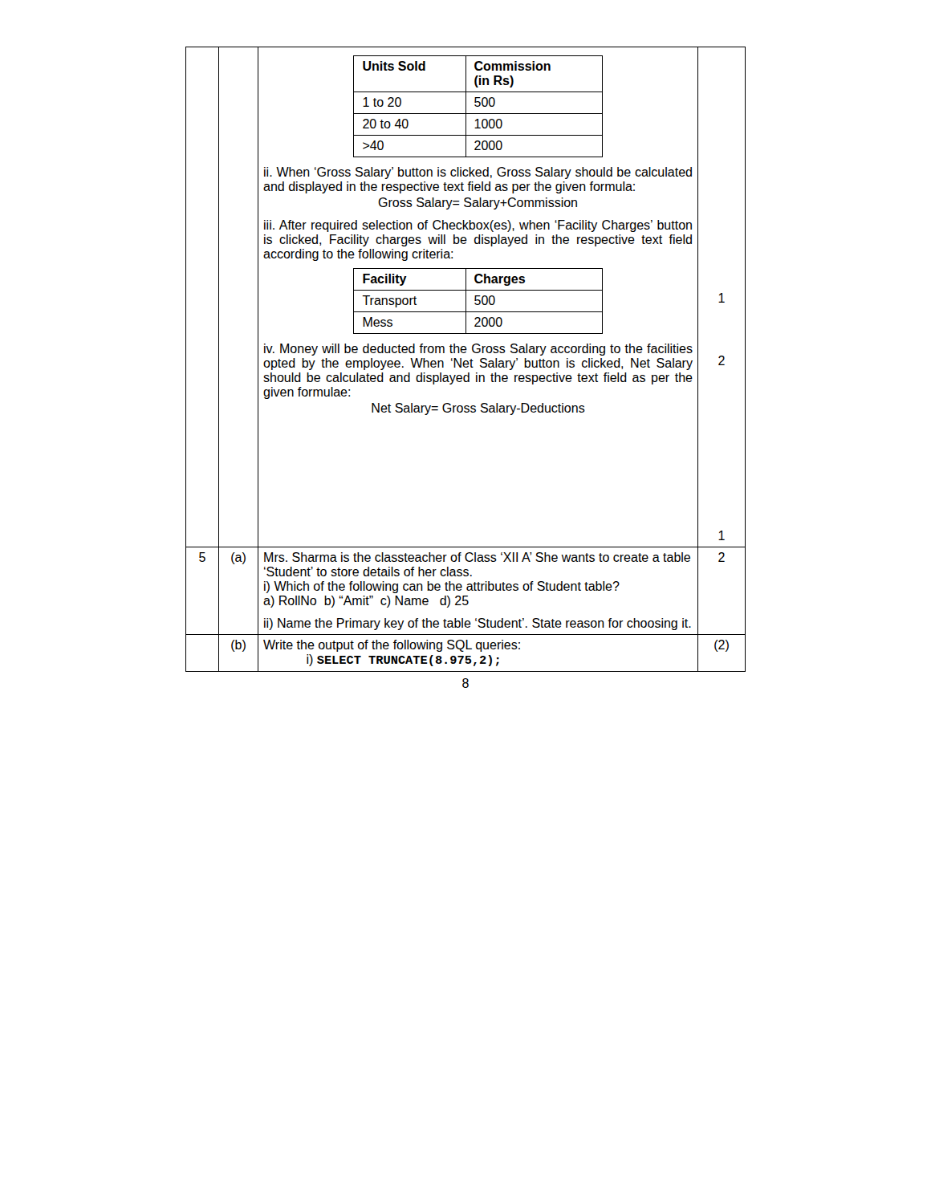| | | / Units Sold / Commission (in Rs) / / --- / --- / / 1 to 20 / 500 / / 20 to 40 / 1000 / / >40 / 2000 / ii. When ‘Gross Salary’ button is clicked, Gross Salary should be calculated and displayed in the respective text field as per the given formula: Gross Salary= Salary+Commission iii. After required selection of Checkbox(es), when ‘Facility Charges’ button is clicked, Facility charges will be displayed in the respective text field according to the following criteria: / Facility / Charges / / --- / --- / / Transport / 500 / / Mess / 2000 / iv. Money will be deducted from the Gross Salary according to the facilities opted by the employee. When ‘Net Salary’ button is clicked, Net Salary should be calculated and displayed in the respective text field as per the given formulae: Net Salary= Gross Salary-Deductions | 1 2 1 |
| 5 | (a) | Mrs. Sharma is the classteacher of Class ‘XII A’ She wants to create a table ‘Student’ to store details of her class. i) Which of the following can be the attributes of Student table? a) RollNo b) “Amit” c) Name d) 25 ii) Name the Primary key of the table ‘Student’. State reason for choosing it. | 2 |
| | (b) | Write the output of the following SQL queries: i) SELECT TRUNCATE(8.975,2); | (2) |
8